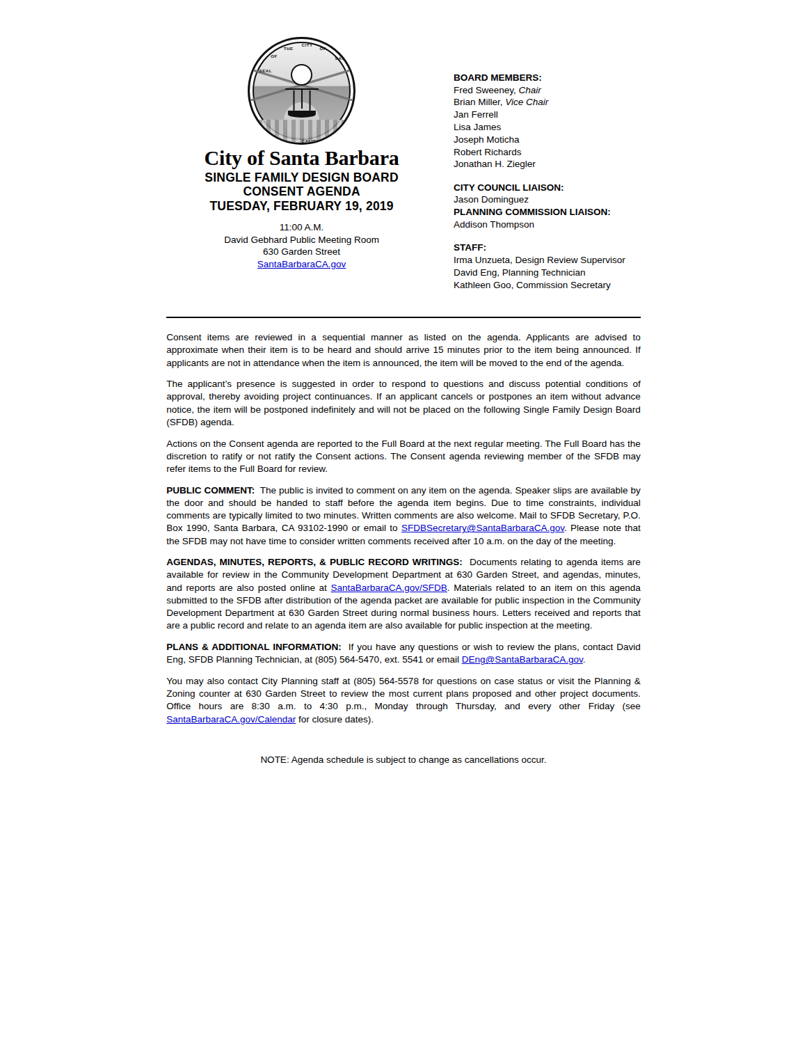SEAL OF THE CITY OF SANTA CALIFORNIA
City of Santa Barbara
SINGLE FAMILY DESIGN BOARD
CONSENT AGENDA
TUESDAY, FEBRUARY 19, 2019
11:00 A.M.
David Gebhard Public Meeting Room
630 Garden Street
SantaBarbaraCA.gov
BOARD MEMBERS:
Fred Sweeney, Chair
Brian Miller, Vice Chair
Jan Ferrell
Lisa James
Joseph Moticha
Robert Richards
Jonathan H. Ziegler
CITY COUNCIL LIAISON:
Jason Dominguez
PLANNING COMMISSION LIAISON:
Addison Thompson
STAFF:
Irma Unzueta, Design Review Supervisor
David Eng, Planning Technician
Kathleen Goo, Commission Secretary
Consent items are reviewed in a sequential manner as listed on the agenda. Applicants are advised to approximate when their item is to be heard and should arrive 15 minutes prior to the item being announced. If applicants are not in attendance when the item is announced, the item will be moved to the end of the agenda.
The applicant’s presence is suggested in order to respond to questions and discuss potential conditions of approval, thereby avoiding project continuances. If an applicant cancels or postpones an item without advance notice, the item will be postponed indefinitely and will not be placed on the following Single Family Design Board (SFDB) agenda.
Actions on the Consent agenda are reported to the Full Board at the next regular meeting. The Full Board has the discretion to ratify or not ratify the Consent actions. The Consent agenda reviewing member of the SFDB may refer items to the Full Board for review.
PUBLIC COMMENT: The public is invited to comment on any item on the agenda. Speaker slips are available by the door and should be handed to staff before the agenda item begins. Due to time constraints, individual comments are typically limited to two minutes. Written comments are also welcome. Mail to SFDB Secretary, P.O. Box 1990, Santa Barbara, CA 93102-1990 or email to SFDBSecretary@SantaBarbaraCA.gov. Please note that the SFDB may not have time to consider written comments received after 10 a.m. on the day of the meeting.
AGENDAS, MINUTES, REPORTS, & PUBLIC RECORD WRITINGS: Documents relating to agenda items are available for review in the Community Development Department at 630 Garden Street, and agendas, minutes, and reports are also posted online at SantaBarbaraCA.gov/SFDB. Materials related to an item on this agenda submitted to the SFDB after distribution of the agenda packet are available for public inspection in the Community Development Department at 630 Garden Street during normal business hours. Letters received and reports that are a public record and relate to an agenda item are also available for public inspection at the meeting.
PLANS & ADDITIONAL INFORMATION: If you have any questions or wish to review the plans, contact David Eng, SFDB Planning Technician, at (805) 564-5470, ext. 5541 or email DEng@SantaBarbaraCA.gov.
You may also contact City Planning staff at (805) 564-5578 for questions on case status or visit the Planning & Zoning counter at 630 Garden Street to review the most current plans proposed and other project documents. Office hours are 8:30 a.m. to 4:30 p.m., Monday through Thursday, and every other Friday (see SantaBarbaraCA.gov/Calendar for closure dates).
NOTE: Agenda schedule is subject to change as cancellations occur.